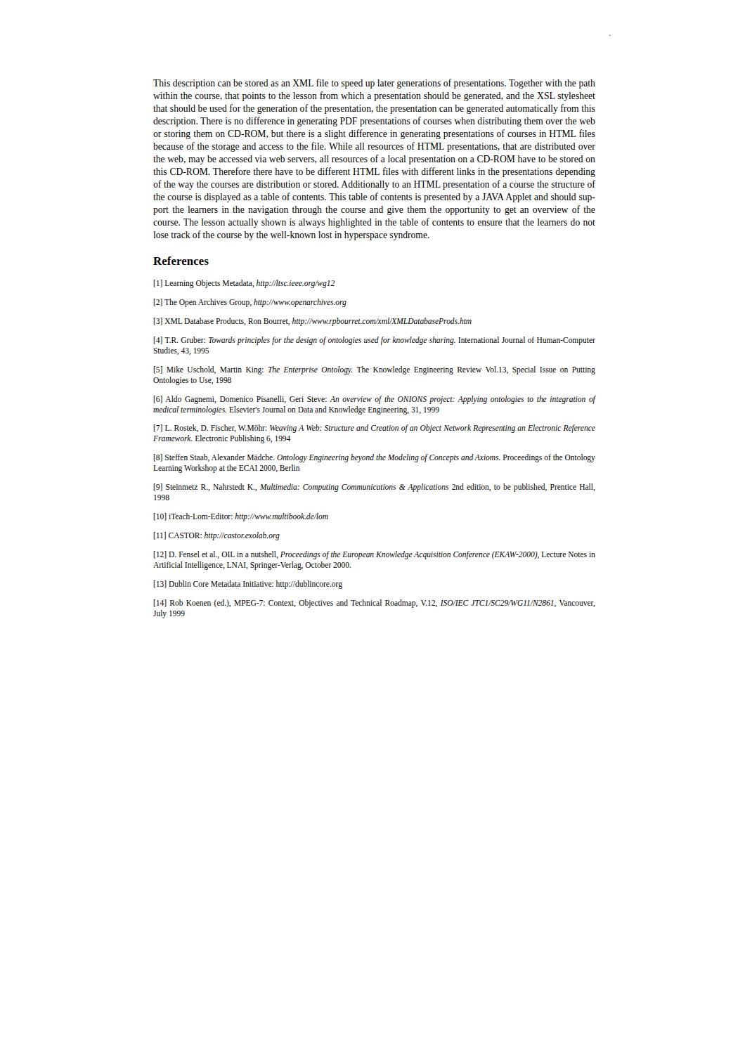.
This description can be stored as an XML file to speed up later generations of presentations. Together with the path within the course, that points to the lesson from which a presentation should be generated, and the XSL stylesheet that should be used for the generation of the presentation, the presentation can be generated automatically from this description. There is no difference in generating PDF presentations of courses when distributing them over the web or storing them on CD-ROM, but there is a slight difference in generating presentations of courses in HTML files because of the storage and access to the file. While all resources of HTML presentations, that are distributed over the web, may be accessed via web servers, all resources of a local presentation on a CD-ROM have to be stored on this CD-ROM. Therefore there have to be different HTML files with different links in the presentations depending of the way the courses are distribution or stored. Additionally to an HTML presentation of a course the structure of the course is displayed as a table of contents. This table of contents is presented by a JAVA Applet and should support the learners in the navigation through the course and give them the opportunity to get an overview of the course. The lesson actually shown is always highlighted in the table of contents to ensure that the learners do not lose track of the course by the well-known lost in hyperspace syndrome.
References
[1] Learning Objects Metadata, http://ltsc.ieee.org/wg12
[2] The Open Archives Group, http://www.openarchives.org
[3] XML Database Products, Ron Bourret, http://www.rpbourret.com/xml/XMLDatabaseProds.htm
[4] T.R. Gruber: Towards principles for the design of ontologies used for knowledge sharing. International Journal of Human-Computer Studies, 43, 1995
[5] Mike Uschold, Martin King: The Enterprise Ontology. The Knowledge Engineering Review Vol.13, Special Issue on Putting Ontologies to Use, 1998
[6] Aldo Gagnemi, Domenico Pisanelli, Geri Steve: An overview of the ONIONS project: Applying ontologies to the integration of medical terminologies. Elsevier's Journal on Data and Knowledge Engineering, 31, 1999
[7] L. Rostek, D. Fischer, W.Möhr: Weaving A Web: Structure and Creation of an Object Network Representing an Electronic Reference Framework. Electronic Publishing 6, 1994
[8] Steffen Staab, Alexander Mädche. Ontology Engineering beyond the Modeling of Concepts and Axioms. Proceedings of the Ontology Learning Workshop at the ECAI 2000, Berlin
[9] Steinmetz R., Nahrstedt K., Multimedia: Computing Communications & Applications 2nd edition, to be published, Prentice Hall, 1998
[10] iTeach-Lom-Editor: http://www.multibook.de/lom
[11] CASTOR: http://castor.exolab.org
[12] D. Fensel et al., OIL in a nutshell, Proceedings of the European Knowledge Acquisition Conference (EKAW-2000), Lecture Notes in Artificial Intelligence, LNAI, Springer-Verlag, October 2000.
[13] Dublin Core Metadata Initiative: http://dublincore.org
[14] Rob Koenen (ed.), MPEG-7: Context, Objectives and Technical Roadmap, V.12, ISO/IEC JTC1/SC29/WG11/N2861, Vancouver, July 1999